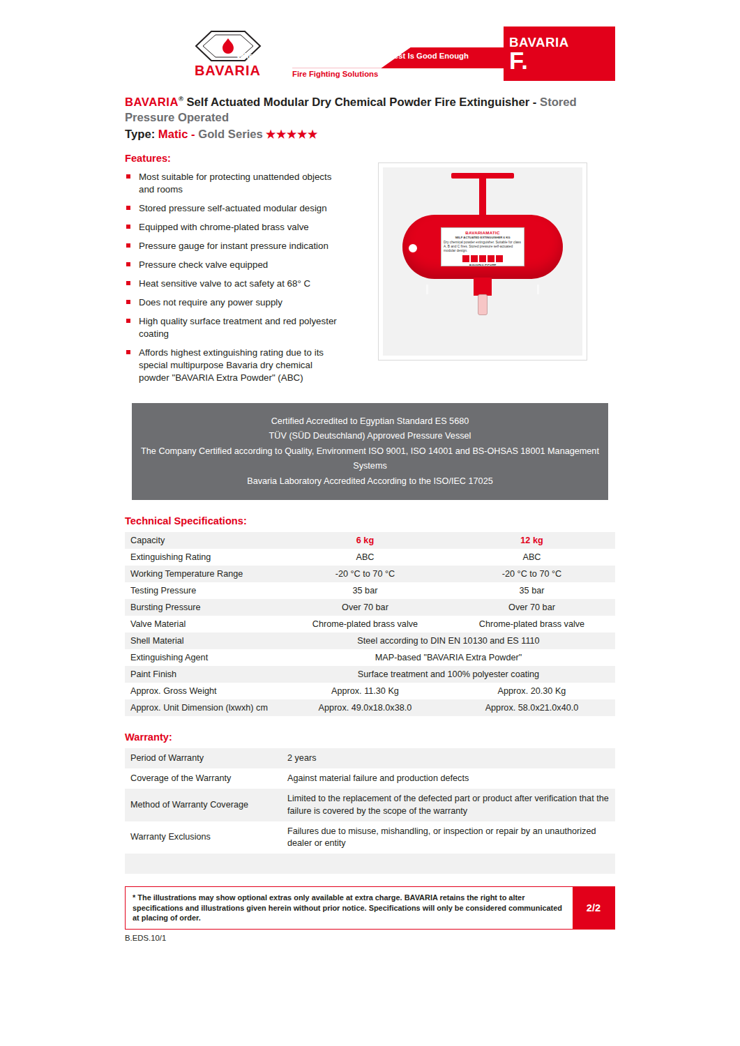BAVARIA
When It Comes To Your Safety Only The Best Is Good Enough
Fire Fighting Solutions
BAVARIA
F.
BAVARIA® Self Actuated Modular Dry Chemical Powder Fire Extinguisher - Stored Pressure Operated
Type: Matic - Gold Series ★★★★★
Features:
Most suitable for protecting unattended objects and rooms
Stored pressure self-actuated modular design
Equipped with chrome-plated brass valve
Pressure gauge for instant pressure indication
Pressure check valve equipped
Heat sensitive valve to act safety at 68° C
Does not require any power supply
High quality surface treatment and red polyester coating
Affords highest extinguishing rating due to its special multipurpose Bavaria dry chemical powder "BAVARIA Extra Powder" (ABC)
BAVARIAMATIC
SELF ACTUATED EXTINGUISHER 6 KG
Dry chemical powder extinguisher. Suitable for class A, B and C fires. Stored pressure self-actuated modular design.
BAVARIA EGYPT
Certified Accredited to Egyptian Standard ES 5680
TÜV (SÜD Deutschland) Approved Pressure Vessel
The Company Certified according to Quality, Environment ISO 9001, ISO 14001 and BS-OHSAS 18001 Management Systems
Bavaria Laboratory Accredited According to the ISO/IEC 17025
Technical Specifications:
| Capacity | 6 kg | 12 kg |
| Extinguishing Rating | ABC | ABC |
| Working Temperature Range | -20 °C to 70 °C | -20 °C to 70 °C |
| Testing Pressure | 35 bar | 35 bar |
| Bursting Pressure | Over 70 bar | Over 70 bar |
| Valve Material | Chrome-plated brass valve | Chrome-plated brass valve |
| Shell Material | Steel according to DIN EN 10130 and ES 1110 |
| Extinguishing Agent | MAP-based "BAVARIA Extra Powder" |
| Paint Finish | Surface treatment and 100% polyester coating |
| Approx. Gross Weight | Approx. 11.30 Kg | Approx. 20.30 Kg |
| Approx. Unit Dimension (lxwxh) cm | Approx. 49.0x18.0x38.0 | Approx. 58.0x21.0x40.0 |
Warranty:
| Period of Warranty | 2 years |
| Coverage of the Warranty | Against material failure and production defects |
| Method of Warranty Coverage | Limited to the replacement of the defected part or product after verification that the failure is covered by the scope of the warranty |
| Warranty Exclusions | Failures due to misuse, mishandling, or inspection or repair by an unauthorized dealer or entity |
* The illustrations may show optional extras only available at extra charge. BAVARIA retains the right to alter specifications and illustrations given herein without prior notice. Specifications will only be considered communicated at placing of order.
2/2
B.EDS.10/1